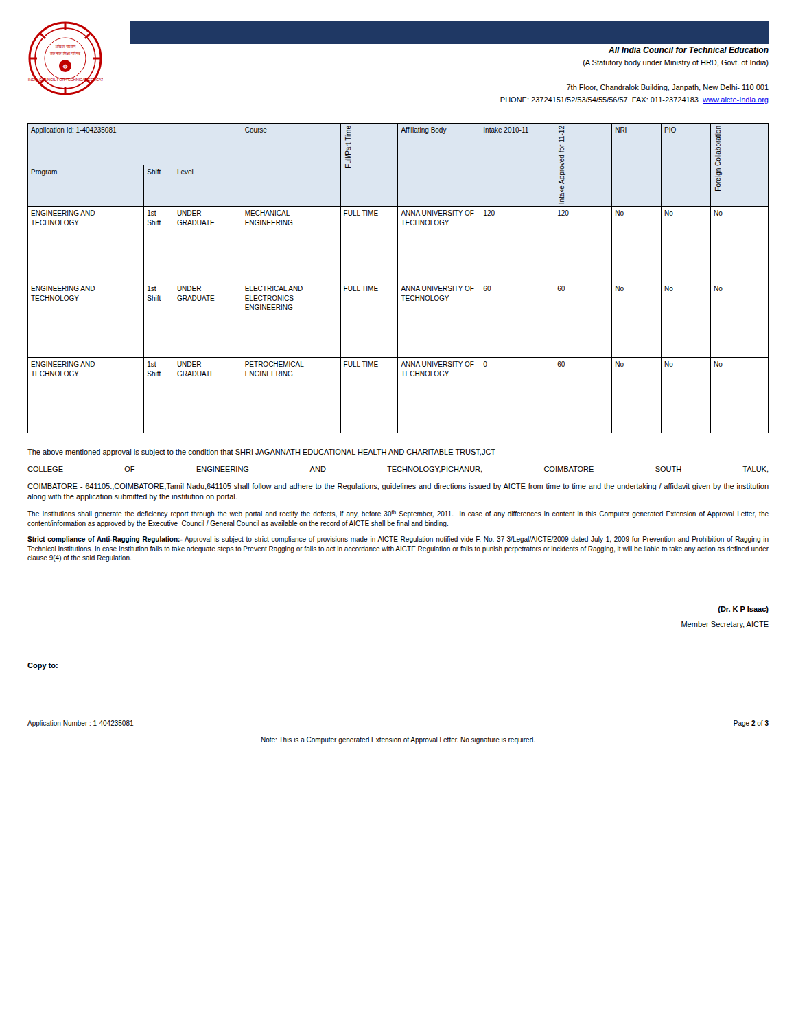अखिल भारतीय तकनीकी शिक्षा परिषद ☸ ALL INDIA COUNCIL FOR TECHNICAL EDUCATION
All India Council for Technical Education
(A Statutory body under Ministry of HRD, Govt. of India)
7th Floor, Chandralok Building, Janpath, New Delhi- 110 001
PHONE: 23724151/52/53/54/55/56/57 FAX: 011-23724183 www.aicte-India.org
| Application Id: 1-404235081 | Course | Full/Part Time | Affiliating Body | Intake 2010-11 | Intake Approved for 11-12 | NRI | PIO | Foreign Collaboration |
| --- | --- | --- | --- | --- | --- | --- | --- | --- |
| Program | Shift | Level |
| ENGINEERING AND TECHNOLOGY | 1st Shift | UNDER GRADUATE | MECHANICAL ENGINEERING | FULL TIME | ANNA UNIVERSITY OF TECHNOLOGY | 120 | 120 | No | No | No |
| ENGINEERING AND TECHNOLOGY | 1st Shift | UNDER GRADUATE | ELECTRICAL AND ELECTRONICS ENGINEERING | FULL TIME | ANNA UNIVERSITY OF TECHNOLOGY | 60 | 60 | No | No | No |
| ENGINEERING AND TECHNOLOGY | 1st Shift | UNDER GRADUATE | PETROCHEMICAL ENGINEERING | FULL TIME | ANNA UNIVERSITY OF TECHNOLOGY | 0 | 60 | No | No | No |
The above mentioned approval is subject to the condition that SHRI JAGANNATH EDUCATIONAL HEALTH AND CHARITABLE TRUST,JCT
COLLEGE OF ENGINEERING AND TECHNOLOGY,PICHANUR, COIMBATORE SOUTH TALUK,
COIMBATORE - 641105.,COIMBATORE,Tamil Nadu,641105 shall follow and adhere to the Regulations, guidelines and directions issued by AICTE from time to time and the undertaking / affidavit given by the institution along with the application submitted by the institution on portal.
The Institutions shall generate the deficiency report through the web portal and rectify the defects, if any, before 30th September, 2011. In case of any differences in content in this Computer generated Extension of Approval Letter, the content/information as approved by the Executive Council / General Council as available on the record of AICTE shall be final and binding.
Strict compliance of Anti-Ragging Regulation:- Approval is subject to strict compliance of provisions made in AICTE Regulation notified vide F. No. 37-3/Legal/AICTE/2009 dated July 1, 2009 for Prevention and Prohibition of Ragging in Technical Institutions. In case Institution fails to take adequate steps to Prevent Ragging or fails to act in accordance with AICTE Regulation or fails to punish perpetrators or incidents of Ragging, it will be liable to take any action as defined under clause 9(4) of the said Regulation.
(Dr. K P Isaac)
Member Secretary, AICTE
Copy to:
Application Number : 1-404235081
Page 2 of 3
Note: This is a Computer generated Extension of Approval Letter. No signature is required.